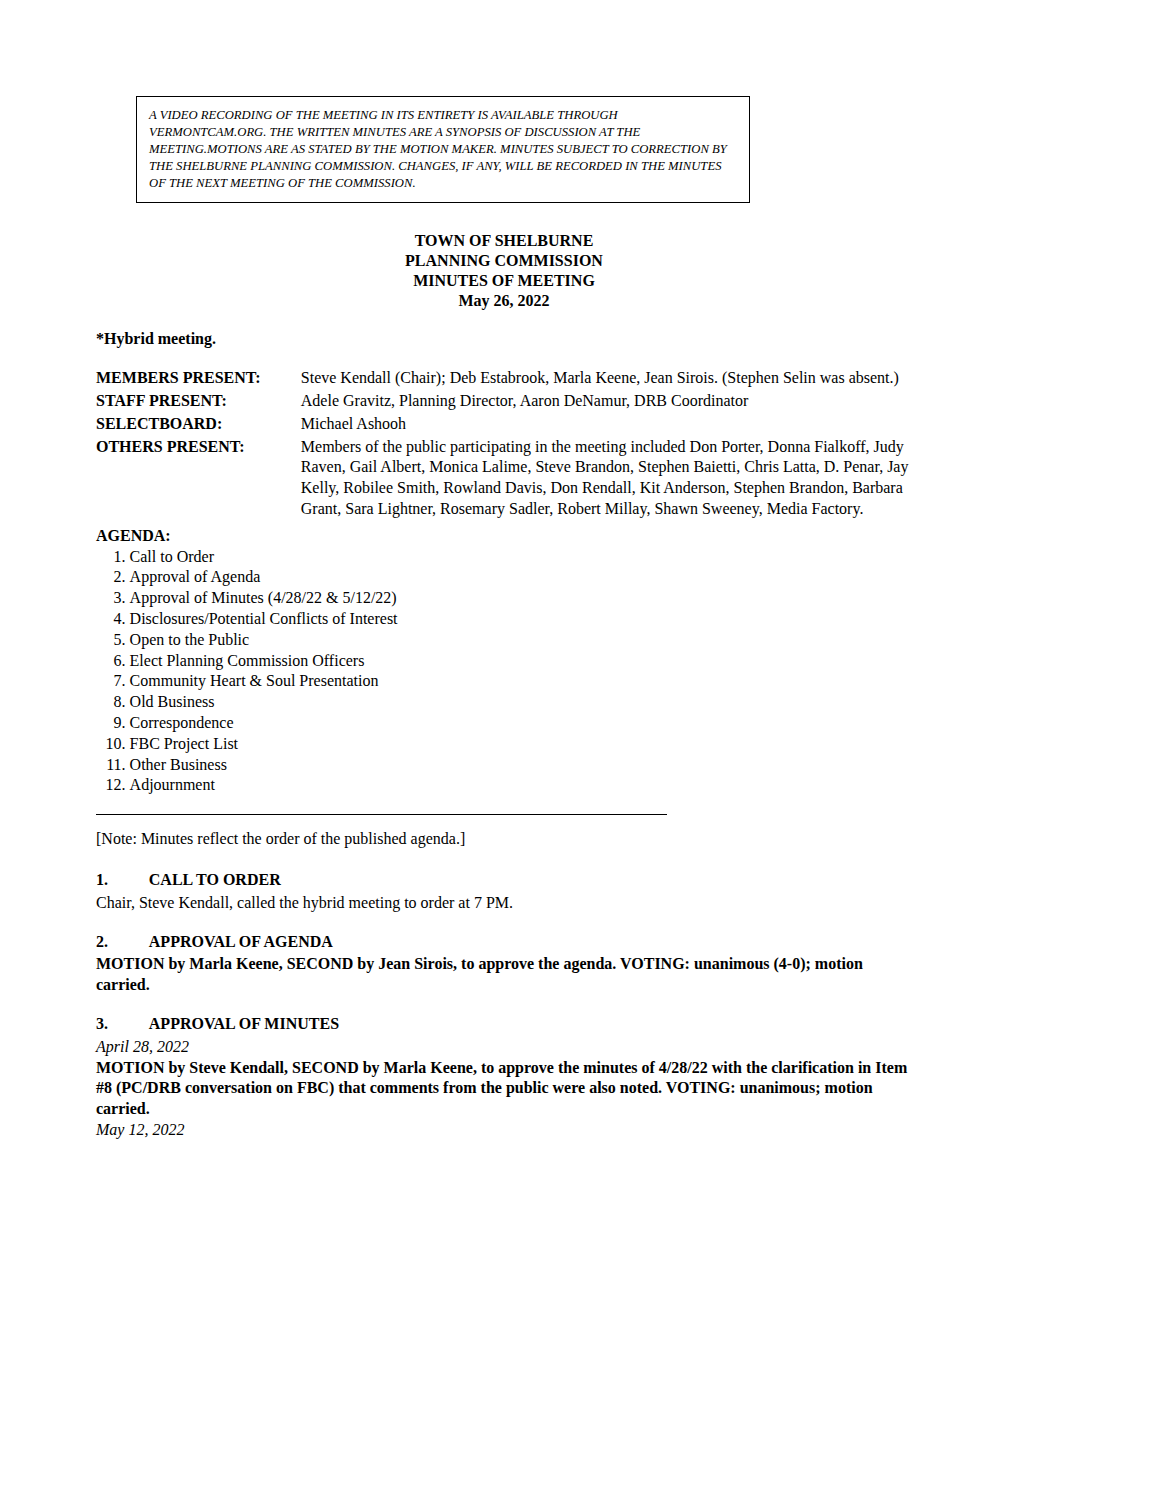A VIDEO RECORDING OF THE MEETING IN ITS ENTIRETY IS AVAILABLE THROUGH VERMONTCAM.ORG. THE WRITTEN MINUTES ARE A SYNOPSIS OF DISCUSSION AT THE MEETING.MOTIONS ARE AS STATED BY THE MOTION MAKER. MINUTES SUBJECT TO CORRECTION BY THE SHELBURNE PLANNING COMMISSION. CHANGES, IF ANY, WILL BE RECORDED IN THE MINUTES OF THE NEXT MEETING OF THE COMMISSION.
TOWN OF SHELBURNE
PLANNING COMMISSION
MINUTES OF MEETING
May 26, 2022
*Hybrid meeting.
| MEMBERS PRESENT: | Steve Kendall (Chair); Deb Estabrook, Marla Keene, Jean Sirois. (Stephen Selin was absent.) |
| STAFF PRESENT: | Adele Gravitz, Planning Director, Aaron DeNamur, DRB Coordinator |
| SELECTBOARD: | Michael Ashooh |
| OTHERS PRESENT: | Members of the public participating in the meeting included Don Porter, Donna Fialkoff, Judy Raven, Gail Albert, Monica Lalime, Steve Brandon, Stephen Baietti, Chris Latta, D. Penar, Jay Kelly, Robilee Smith, Rowland Davis, Don Rendall, Kit Anderson, Stephen Brandon, Barbara Grant, Sara Lightner, Rosemary Sadler, Robert Millay, Shawn Sweeney, Media Factory. |
AGENDA:
Call to Order
Approval of Agenda
Approval of Minutes (4/28/22 & 5/12/22)
Disclosures/Potential Conflicts of Interest
Open to the Public
Elect Planning Commission Officers
Community Heart & Soul Presentation
Old Business
Correspondence
FBC Project List
Other Business
Adjournment
[Note: Minutes reflect the order of the published agenda.]
1. CALL TO ORDER
Chair, Steve Kendall, called the hybrid meeting to order at 7 PM.
2. APPROVAL OF AGENDA
MOTION by Marla Keene, SECOND by Jean Sirois, to approve the agenda. VOTING: unanimous (4-0); motion carried.
3. APPROVAL OF MINUTES
April 28, 2022
MOTION by Steve Kendall, SECOND by Marla Keene, to approve the minutes of 4/28/22 with the clarification in Item #8 (PC/DRB conversation on FBC) that comments from the public were also noted. VOTING: unanimous; motion carried.
May 12, 2022